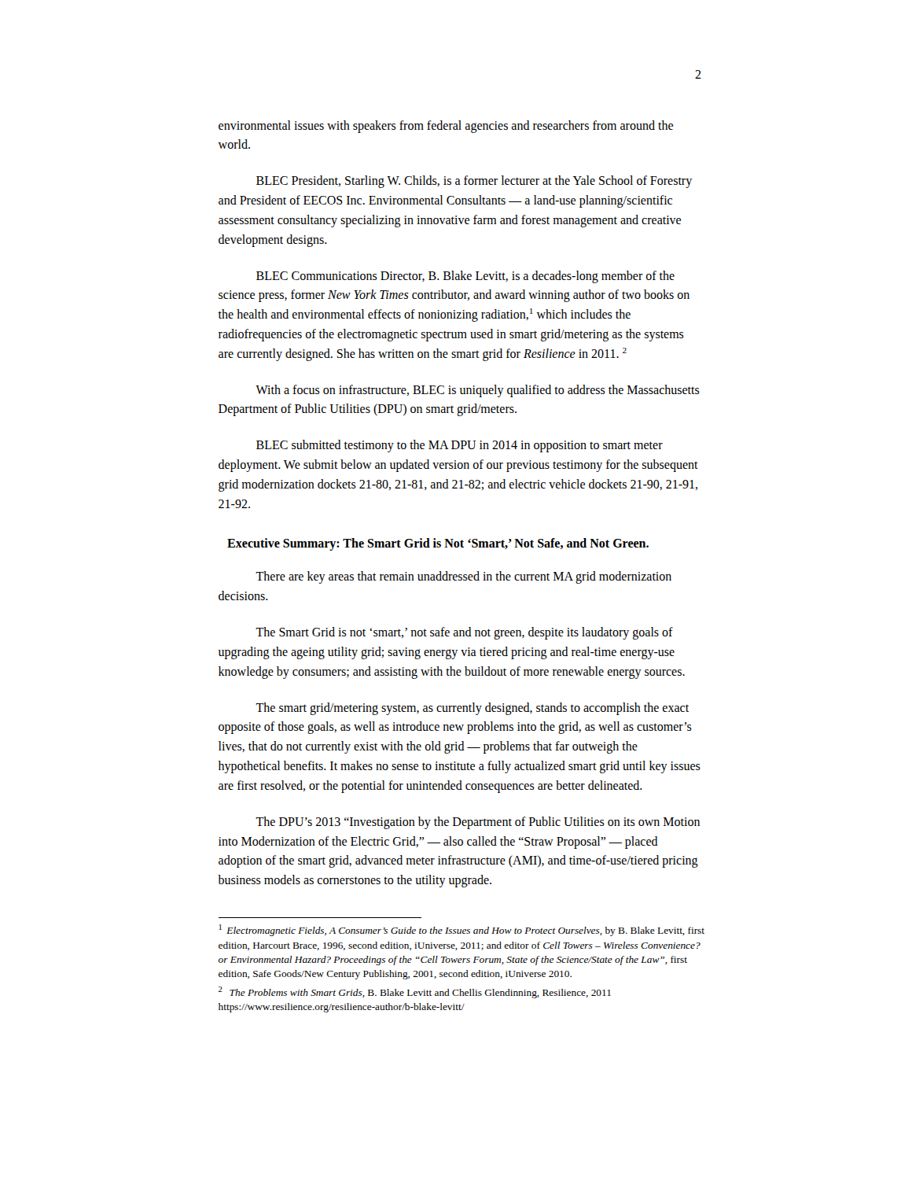2
environmental issues with speakers from federal agencies and researchers from around the world.
BLEC President, Starling W. Childs, is a former lecturer at the Yale School of Forestry and President of EECOS Inc. Environmental Consultants — a land-use planning/scientific assessment consultancy specializing in innovative farm and forest management and creative development designs.
BLEC Communications Director, B. Blake Levitt, is a decades-long member of the science press, former New York Times contributor, and award winning author of two books on the health and environmental effects of nonionizing radiation,1 which includes the radiofrequencies of the electromagnetic spectrum used in smart grid/metering as the systems are currently designed. She has written on the smart grid for Resilience in 2011. 2
With a focus on infrastructure, BLEC is uniquely qualified to address the Massachusetts Department of Public Utilities (DPU) on smart grid/meters.
BLEC submitted testimony to the MA DPU in 2014 in opposition to smart meter deployment. We submit below an updated version of our previous testimony for the subsequent grid modernization dockets 21-80, 21-81, and 21-82; and electric vehicle dockets 21-90, 21-91, 21-92.
Executive Summary: The Smart Grid is Not ‘Smart,’ Not Safe, and Not Green.
There are key areas that remain unaddressed in the current MA grid modernization decisions.
The Smart Grid is not ‘smart,’ not safe and not green, despite its laudatory goals of upgrading the ageing utility grid; saving energy via tiered pricing and real-time energy-use knowledge by consumers; and assisting with the buildout of more renewable energy sources.
The smart grid/metering system, as currently designed, stands to accomplish the exact opposite of those goals, as well as introduce new problems into the grid, as well as customer’s lives, that do not currently exist with the old grid — problems that far outweigh the hypothetical benefits. It makes no sense to institute a fully actualized smart grid until key issues are first resolved, or the potential for unintended consequences are better delineated.
The DPU’s 2013 “Investigation by the Department of Public Utilities on its own Motion into Modernization of the Electric Grid,” — also called the “Straw Proposal” — placed adoption of the smart grid, advanced meter infrastructure (AMI), and time-of-use/tiered pricing business models as cornerstones to the utility upgrade.
1 Electromagnetic Fields, A Consumer’s Guide to the Issues and How to Protect Ourselves, by B. Blake Levitt, first edition, Harcourt Brace, 1996, second edition, iUniverse, 2011; and editor of Cell Towers – Wireless Convenience? or Environmental Hazard? Proceedings of the “Cell Towers Forum, State of the Science/State of the Law”, first edition, Safe Goods/New Century Publishing, 2001, second edition, iUniverse 2010.
2 The Problems with Smart Grids, B. Blake Levitt and Chellis Glendinning, Resilience, 2011
https://www.resilience.org/resilience-author/b-blake-levitt/